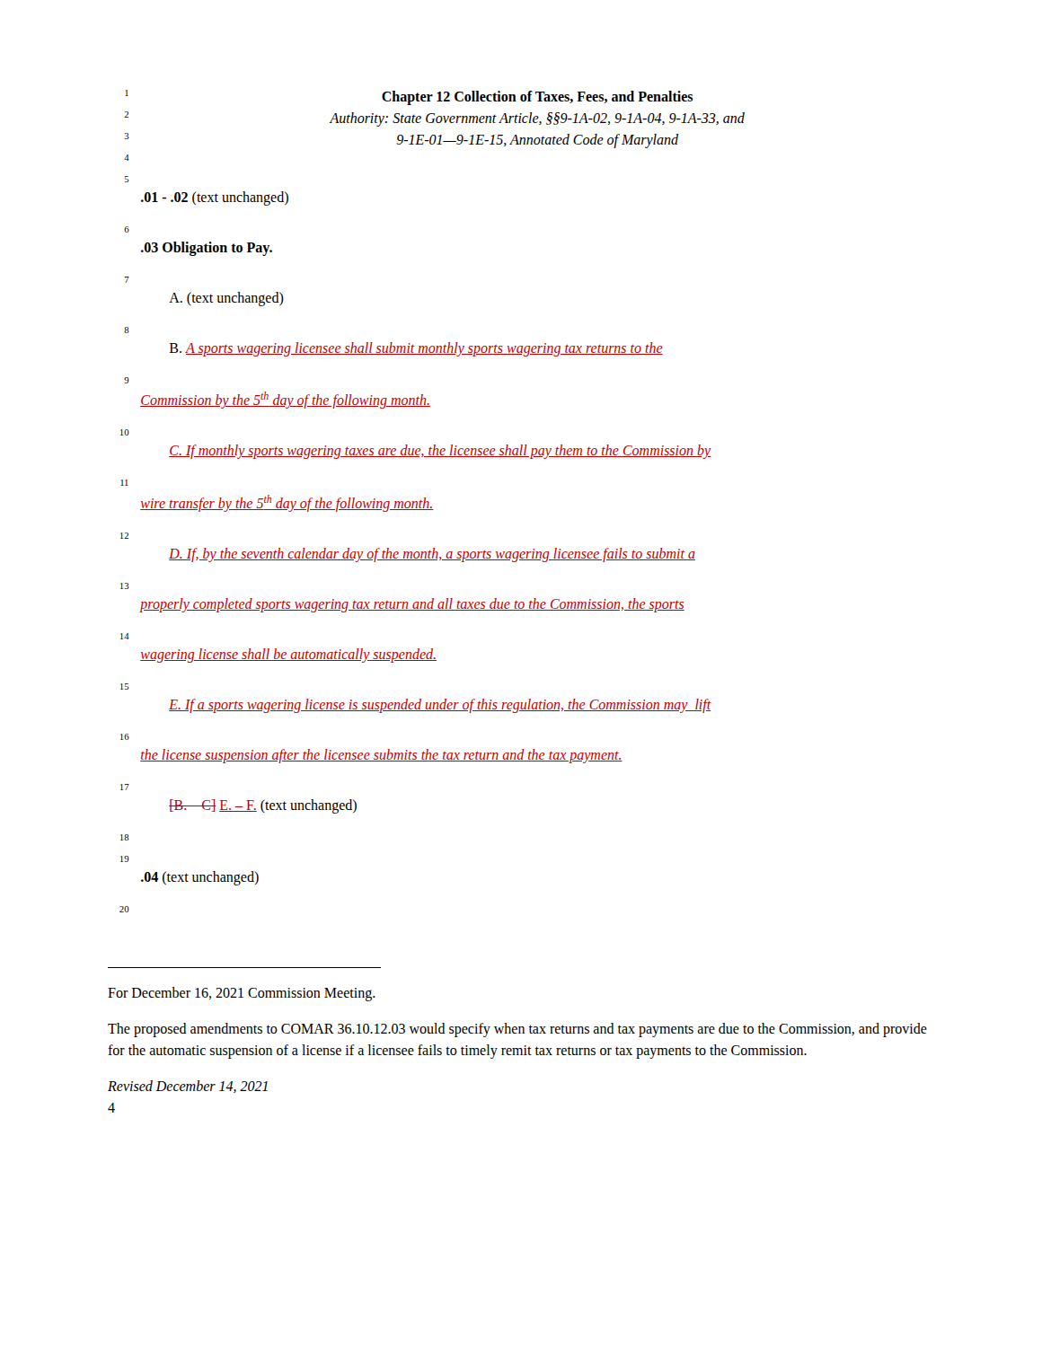1
Chapter 12 Collection of Taxes, Fees, and Penalties
2
Authority: State Government Article, §§9-1A-02, 9-1A-04, 9-1A-33, and
3
9-1E-01—9-1E-15, Annotated Code of Maryland
4
5
.01 - .02 (text unchanged)
6
.03 Obligation to Pay.
7
A. (text unchanged)
8
B. A sports wagering licensee shall submit monthly sports wagering tax returns to the
9
Commission by the 5th day of the following month.
10
C. If monthly sports wagering taxes are due, the licensee shall pay them to the Commission by
11
wire transfer by the 5th day of the following month.
12
D. If, by the seventh calendar day of the month, a sports wagering licensee fails to submit a
13
properly completed sports wagering tax return and all taxes due to the Commission, the sports
14
wagering license shall be automatically suspended.
15
E. If a sports wagering license is suspended under of this regulation, the Commission may lift
16
the license suspension after the licensee submits the tax return and the tax payment.
17
[B. C] E. – F. (text unchanged)
18
19
.04 (text unchanged)
20
For December 16, 2021 Commission Meeting.
The proposed amendments to COMAR 36.10.12.03 would specify when tax returns and tax payments are due to the Commission, and provide for the automatic suspension of a license if a licensee fails to timely remit tax returns or tax payments to the Commission.
Revised December 14, 2021
4